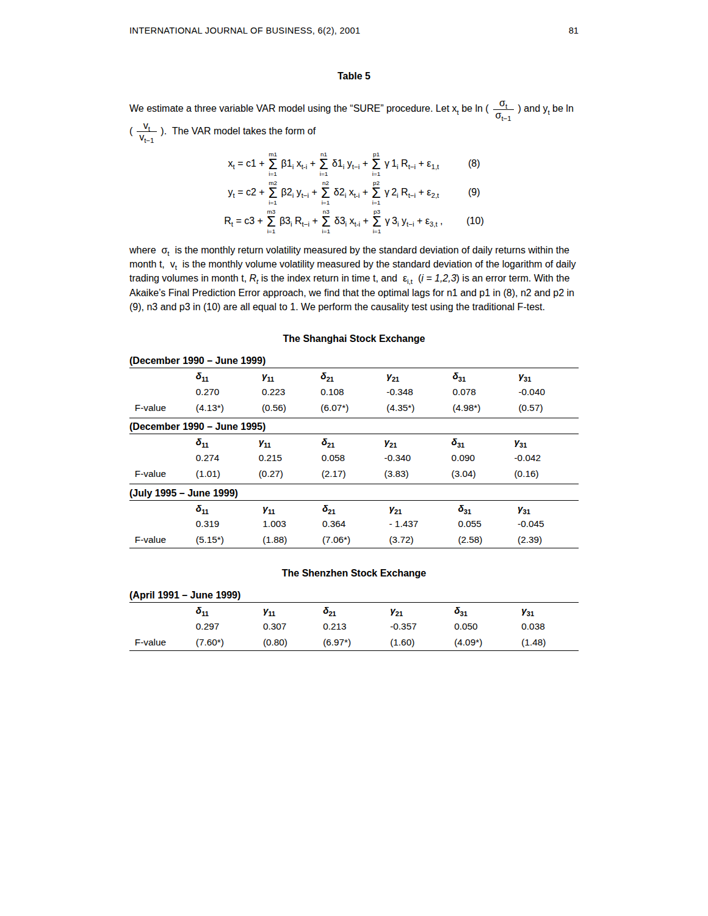INTERNATIONAL JOURNAL OF BUSINESS, 6(2), 2001 81
Table 5
We estimate a three variable VAR model using the “SURE” procedure. Let xt be ln ( σt σt−1 ) and yt be ln ( vt vt−1 ). The VAR model takes the form of
xt = c1 + m1 Σi=1 β1i xt-i + n1 Σi=1 δ1i yt−i + p1 Σi=1 γ 1i Rt−i + ε1,t
(8)
yt = c2 + m2 Σi=1 β2i yt−i + n2 Σi=1 δ2i xt-i + p2 Σi=1 γ 2i Rt−i + ε2,t
(9)
Rt = c3 + m3 Σi=1 β3i Rt−i + n3 Σi=1 δ3i xt-i + p3 Σi=1 γ 3i yt−i + ε3,t ,
(10)
where σt is the monthly return volatility measured by the standard deviation of daily returns within the month t, vt is the monthly volume volatility measured by the standard deviation of the logarithm of daily trading volumes in month t, Rt is the index return in time t, and εi,t (i = 1,2,3) is an error term. With the Akaike’s Final Prediction Error approach, we find that the optimal lags for n1 and p1 in (8), n2 and p2 in (9), n3 and p3 in (10) are all equal to 1. We perform the causality test using the traditional F-test.
The Shanghai Stock Exchange
(December 1990 – June 1999)
| | δ 11 | γ 11 | δ 21 | γ 21 | δ 31 | γ 31 |
| | 0.270 | 0.223 | 0.108 | -0.348 | 0.078 | -0.040 |
| F-value | (4.13*) | (0.56) | (6.07*) | (4.35*) | (4.98*) | (0.57) |
(December 1990 – June 1995)
| | δ 11 | γ 11 | δ 21 | γ 21 | δ 31 | γ 31 |
| | 0.274 | 0.215 | 0.058 | -0.340 | 0.090 | -0.042 |
| F-value | (1.01) | (0.27) | (2.17) | (3.83) | (3.04) | (0.16) |
(July 1995 – June 1999)
| | δ 11 | γ 11 | δ 21 | γ 21 | δ 31 | γ 31 |
| | 0.319 | 1.003 | 0.364 | - 1.437 | 0.055 | -0.045 |
| F-value | (5.15*) | (1.88) | (7.06*) | (3.72) | (2.58) | (2.39) |
The Shenzhen Stock Exchange
(April 1991 – June 1999)
| | δ 11 | γ 11 | δ 21 | γ 21 | δ 31 | γ 31 |
| | 0.297 | 0.307 | 0.213 | -0.357 | 0.050 | 0.038 |
| F-value | (7.60*) | (0.80) | (6.97*) | (1.60) | (4.09*) | (1.48) |